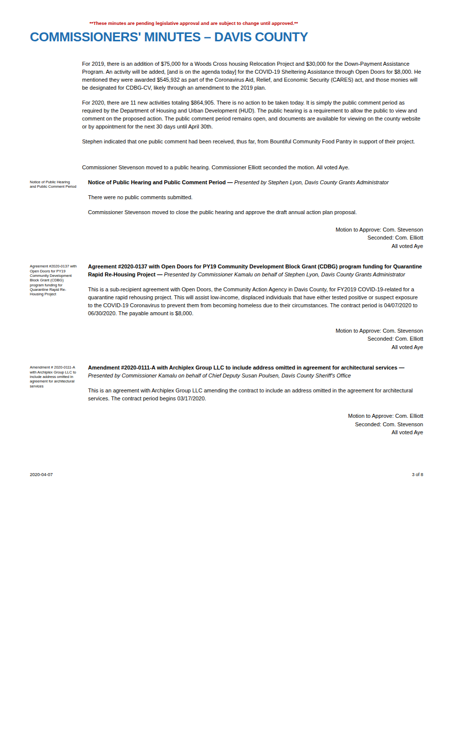**These minutes are pending legislative approval and are subject to change until approved.**
COMMISSIONERS' MINUTES – DAVIS COUNTY
For 2019, there is an addition of $75,000 for a Woods Cross housing Relocation Project and $30,000 for the Down-Payment Assistance Program. An activity will be added, [and is on the agenda today] for the COVID-19 Sheltering Assistance through Open Doors for $8,000. He mentioned they were awarded $545,932 as part of the Coronavirus Aid, Relief, and Economic Security (CARES) act, and those monies will be designated for CDBG-CV, likely through an amendment to the 2019 plan.
For 2020, there are 11 new activities totaling $864,905. There is no action to be taken today. It is simply the public comment period as required by the Department of Housing and Urban Development (HUD). The public hearing is a requirement to allow the public to view and comment on the proposed action. The public comment period remains open, and documents are available for viewing on the county website or by appointment for the next 30 days until April 30th.
Stephen indicated that one public comment had been received, thus far, from Bountiful Community Food Pantry in support of their project.
Commissioner Stevenson moved to a public hearing. Commissioner Elliott seconded the motion. All voted Aye.
Notice of Public Hearing and Public Comment Period
Notice of Public Hearing and Public Comment Period — Presented by Stephen Lyon, Davis County Grants Administrator
There were no public comments submitted.
Commissioner Stevenson moved to close the public hearing and approve the draft annual action plan proposal.
Motion to Approve: Com. Stevenson
Seconded: Com. Elliott
All voted Aye
Agreement #2020-0137 with Open Doors for PY19 Community Development Block Grant (CDBG) program funding for Quarantine Rapid Re-Housing Project
Agreement #2020-0137 with Open Doors for PY19 Community Development Block Grant (CDBG) program funding for Quarantine Rapid Re-Housing Project — Presented by Commissioner Kamalu on behalf of Stephen Lyon, Davis County Grants Administrator
This is a sub-recipient agreement with Open Doors, the Community Action Agency in Davis County, for FY2019 COVID-19-related for a quarantine rapid rehousing project. This will assist low-income, displaced individuals that have either tested positive or suspect exposure to the COVID-19 Coronavirus to prevent them from becoming homeless due to their circumstances. The contract period is 04/07/2020 to 06/30/2020. The payable amount is $8,000.
Motion to Approve: Com. Stevenson
Seconded: Com. Elliott
All voted Aye
Amendment # 2020-0111-A with Archiplex Group LLC to include address omitted in agreement for architectural services
Amendment #2020-0111-A with Archiplex Group LLC to include address omitted in agreement for architectural services — Presented by Commissioner Kamalu on behalf of Chief Deputy Susan Poulsen, Davis County Sheriff's Office
This is an agreement with Archiplex Group LLC amending the contract to include an address omitted in the agreement for architectural services. The contract period begins 03/17/2020.
Motion to Approve: Com. Elliott
Seconded: Com. Stevenson
All voted Aye
2020-04-07 3 of 8